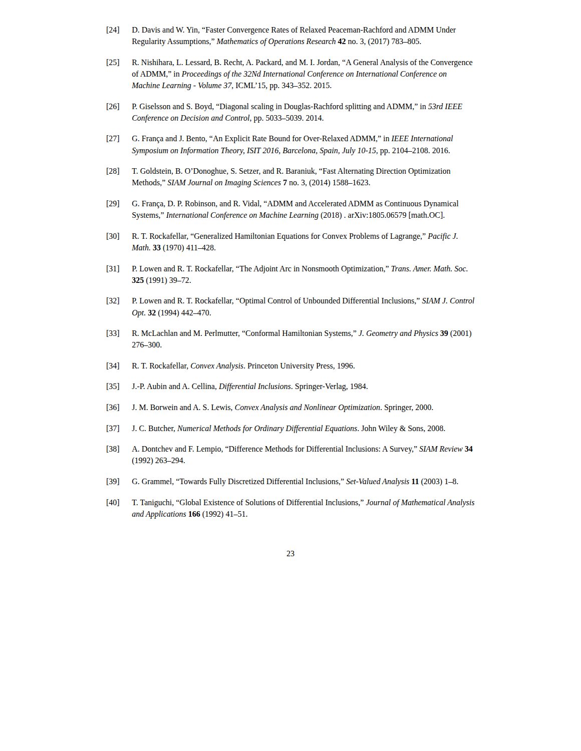[24] D. Davis and W. Yin, “Faster Convergence Rates of Relaxed Peaceman-Rachford and ADMM Under Regularity Assumptions,” Mathematics of Operations Research 42 no. 3, (2017) 783–805.
[25] R. Nishihara, L. Lessard, B. Recht, A. Packard, and M. I. Jordan, “A General Analysis of the Convergence of ADMM,” in Proceedings of the 32Nd International Conference on International Conference on Machine Learning - Volume 37, ICML’15, pp. 343–352. 2015.
[26] P. Giselsson and S. Boyd, “Diagonal scaling in Douglas-Rachford splitting and ADMM,” in 53rd IEEE Conference on Decision and Control, pp. 5033–5039. 2014.
[27] G. França and J. Bento, “An Explicit Rate Bound for Over-Relaxed ADMM,” in IEEE International Symposium on Information Theory, ISIT 2016, Barcelona, Spain, July 10-15, pp. 2104–2108. 2016.
[28] T. Goldstein, B. O’Donoghue, S. Setzer, and R. Baraniuk, “Fast Alternating Direction Optimization Methods,” SIAM Journal on Imaging Sciences 7 no. 3, (2014) 1588–1623.
[29] G. França, D. P. Robinson, and R. Vidal, “ADMM and Accelerated ADMM as Continuous Dynamical Systems,” International Conference on Machine Learning (2018) . arXiv:1805.06579 [math.OC].
[30] R. T. Rockafellar, “Generalized Hamiltonian Equations for Convex Problems of Lagrange,” Pacific J. Math. 33 (1970) 411–428.
[31] P. Lowen and R. T. Rockafellar, “The Adjoint Arc in Nonsmooth Optimization,” Trans. Amer. Math. Soc. 325 (1991) 39–72.
[32] P. Lowen and R. T. Rockafellar, “Optimal Control of Unbounded Differential Inclusions,” SIAM J. Control Opt. 32 (1994) 442–470.
[33] R. McLachlan and M. Perlmutter, “Conformal Hamiltonian Systems,” J. Geometry and Physics 39 (2001) 276–300.
[34] R. T. Rockafellar, Convex Analysis. Princeton University Press, 1996.
[35] J.-P. Aubin and A. Cellina, Differential Inclusions. Springer-Verlag, 1984.
[36] J. M. Borwein and A. S. Lewis, Convex Analysis and Nonlinear Optimization. Springer, 2000.
[37] J. C. Butcher, Numerical Methods for Ordinary Differential Equations. John Wiley & Sons, 2008.
[38] A. Dontchev and F. Lempio, “Difference Methods for Differential Inclusions: A Survey,” SIAM Review 34 (1992) 263–294.
[39] G. Grammel, “Towards Fully Discretized Differential Inclusions,” Set-Valued Analysis 11 (2003) 1–8.
[40] T. Taniguchi, “Global Existence of Solutions of Differential Inclusions,” Journal of Mathematical Analysis and Applications 166 (1992) 41–51.
23